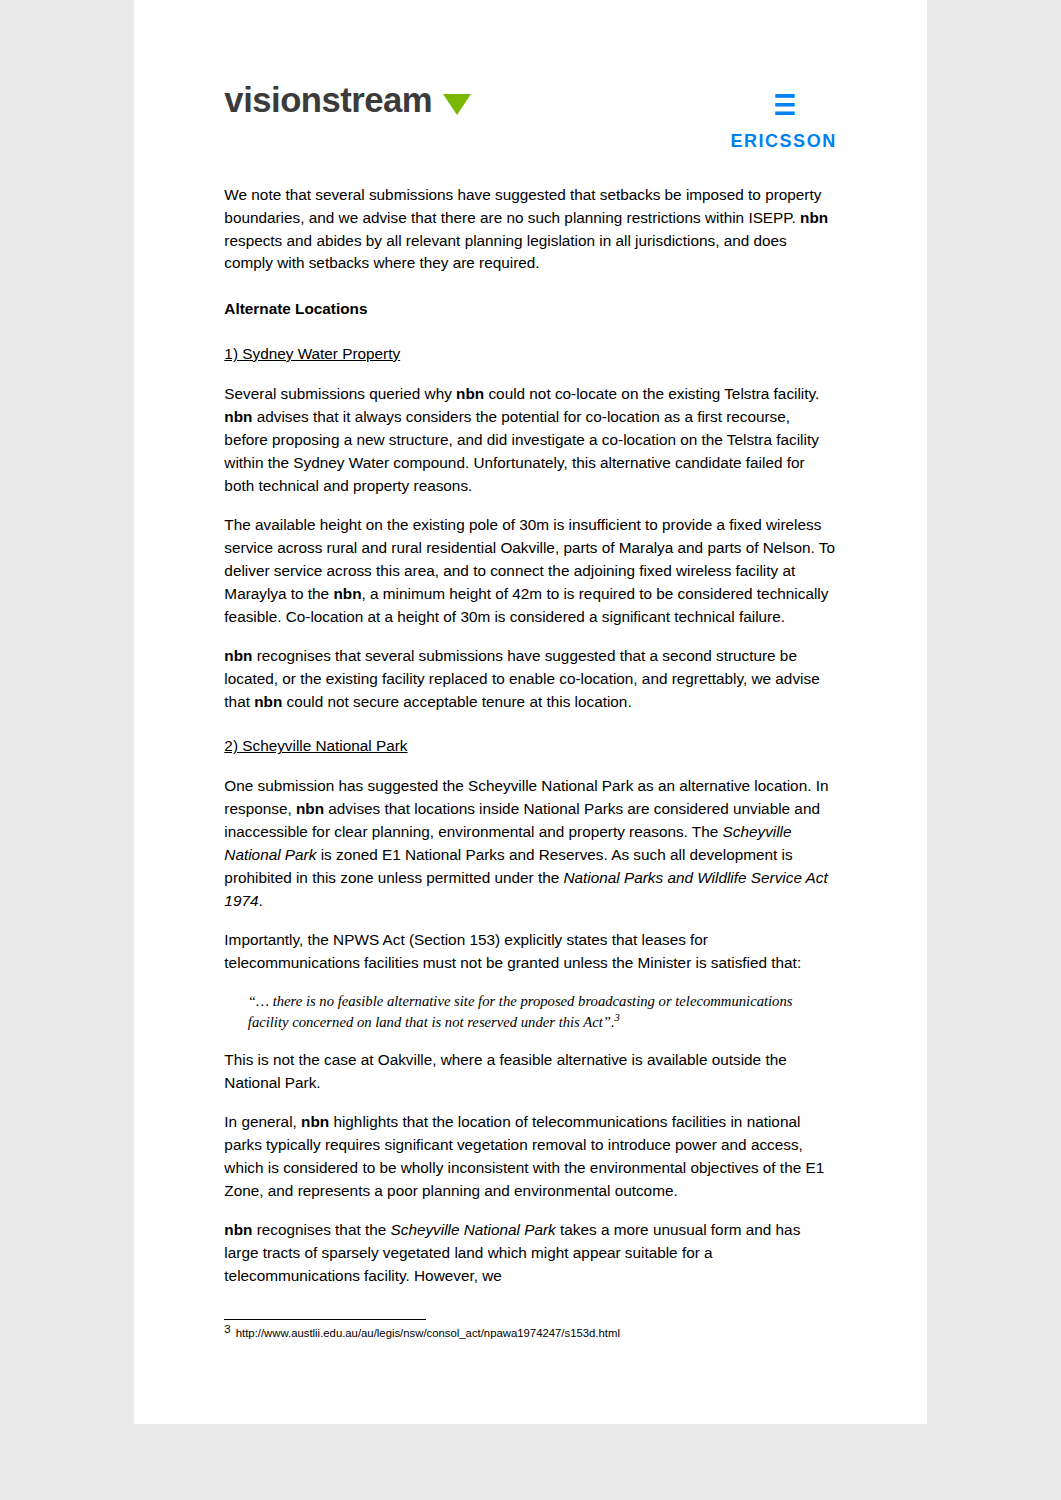visionstream
≡ ERICSSON
We note that several submissions have suggested that setbacks be imposed to property boundaries, and we advise that there are no such planning restrictions within ISEPP. nbn respects and abides by all relevant planning legislation in all jurisdictions, and does comply with setbacks where they are required.
Alternate Locations
1) Sydney Water Property
Several submissions queried why nbn could not co-locate on the existing Telstra facility. nbn advises that it always considers the potential for co-location as a first recourse, before proposing a new structure, and did investigate a co-location on the Telstra facility within the Sydney Water compound. Unfortunately, this alternative candidate failed for both technical and property reasons.
The available height on the existing pole of 30m is insufficient to provide a fixed wireless service across rural and rural residential Oakville, parts of Maralya and parts of Nelson. To deliver service across this area, and to connect the adjoining fixed wireless facility at Maraylya to the nbn, a minimum height of 42m to is required to be considered technically feasible. Co-location at a height of 30m is considered a significant technical failure.
nbn recognises that several submissions have suggested that a second structure be located, or the existing facility replaced to enable co-location, and regrettably, we advise that nbn could not secure acceptable tenure at this location.
2) Scheyville National Park
One submission has suggested the Scheyville National Park as an alternative location. In response, nbn advises that locations inside National Parks are considered unviable and inaccessible for clear planning, environmental and property reasons. The Scheyville National Park is zoned E1 National Parks and Reserves. As such all development is prohibited in this zone unless permitted under the National Parks and Wildlife Service Act 1974.
Importantly, the NPWS Act (Section 153) explicitly states that leases for telecommunications facilities must not be granted unless the Minister is satisfied that:
“… there is no feasible alternative site for the proposed broadcasting or telecommunications facility concerned on land that is not reserved under this Act”.3
This is not the case at Oakville, where a feasible alternative is available outside the National Park.
In general, nbn highlights that the location of telecommunications facilities in national parks typically requires significant vegetation removal to introduce power and access, which is considered to be wholly inconsistent with the environmental objectives of the E1 Zone, and represents a poor planning and environmental outcome.
nbn recognises that the Scheyville National Park takes a more unusual form and has large tracts of sparsely vegetated land which might appear suitable for a telecommunications facility. However, we
3 http://www.austlii.edu.au/au/legis/nsw/consol_act/npawa1974247/s153d.html